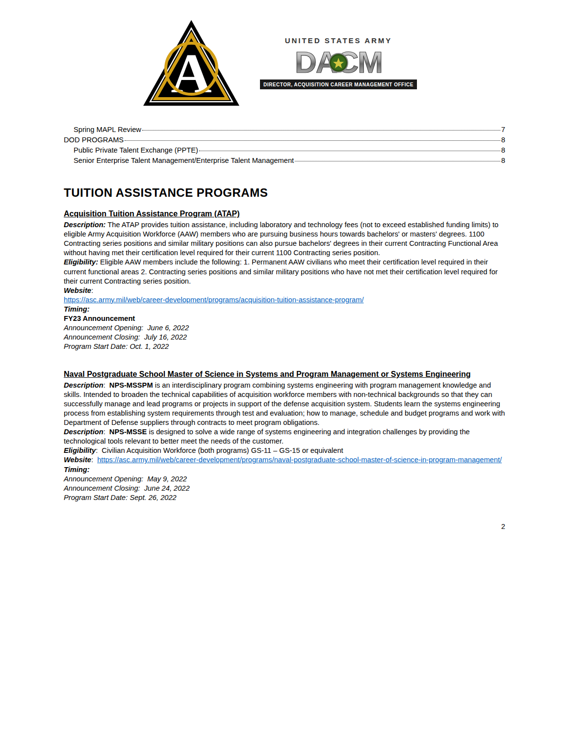A
UNITED STATES ARMY DACM DIRECTOR, ACQUISITION CAREER MANAGEMENT OFFICE
Spring MAPL Review 7
DOD PROGRAMS 8
Public Private Talent Exchange (PPTE) 8
Senior Enterprise Talent Management/Enterprise Talent Management 8
TUITION ASSISTANCE PROGRAMS
Acquisition Tuition Assistance Program (ATAP)
Description: The ATAP provides tuition assistance, including laboratory and technology fees (not to exceed established funding limits) to eligible Army Acquisition Workforce (AAW) members who are pursuing business hours towards bachelors' or masters' degrees. 1100 Contracting series positions and similar military positions can also pursue bachelors' degrees in their current Contracting Functional Area without having met their certification level required for their current 1100 Contracting series position.
Eligibility: Eligible AAW members include the following: 1. Permanent AAW civilians who meet their certification level required in their current functional areas 2. Contracting series positions and similar military positions who have not met their certification level required for their current Contracting series position.
Website:
https://asc.army.mil/web/career-development/programs/acquisition-tuition-assistance-program/
Timing:
FY23 Announcement
Announcement Opening: June 6, 2022
Announcement Closing: July 16, 2022
Program Start Date: Oct. 1, 2022
Naval Postgraduate School Master of Science in Systems and Program Management or Systems Engineering
Description: NPS-MSSPM is an interdisciplinary program combining systems engineering with program management knowledge and skills. Intended to broaden the technical capabilities of acquisition workforce members with non-technical backgrounds so that they can successfully manage and lead programs or projects in support of the defense acquisition system. Students learn the systems engineering process from establishing system requirements through test and evaluation; how to manage, schedule and budget programs and work with Department of Defense suppliers through contracts to meet program obligations.
Description: NPS-MSSE is designed to solve a wide range of systems engineering and integration challenges by providing the technological tools relevant to better meet the needs of the customer.
Eligibility: Civilian Acquisition Workforce (both programs) GS-11 – GS-15 or equivalent
Website: https://asc.army.mil/web/career-development/programs/naval-postgraduate-school-master-of-science-in-program-management/
Timing:
Announcement Opening: May 9, 2022
Announcement Closing: June 24, 2022
Program Start Date: Sept. 26, 2022
2